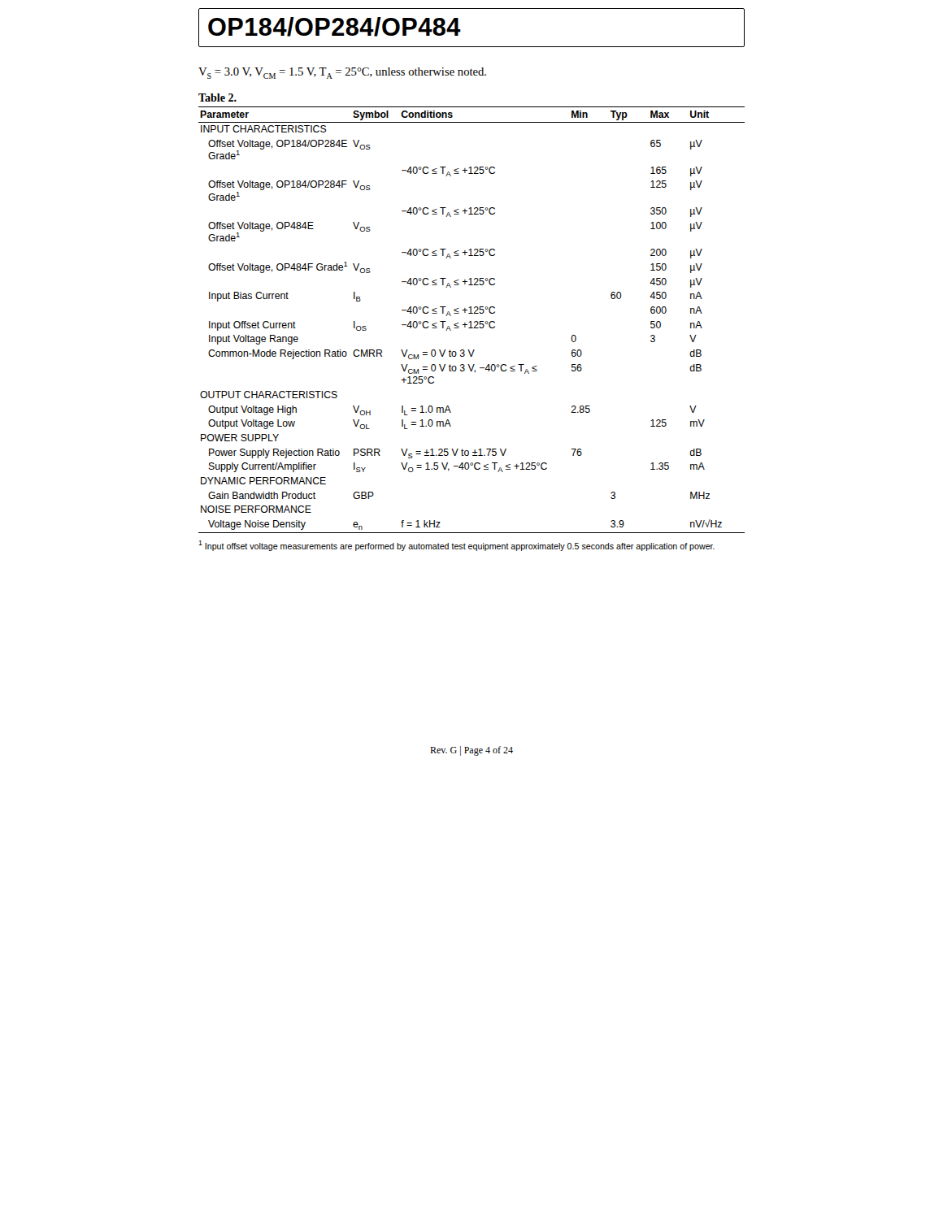OP184/OP284/OP484
VS = 3.0 V, VCM = 1.5 V, TA = 25°C, unless otherwise noted.
Table 2.
| Parameter | Symbol | Conditions | Min | Typ | Max | Unit |
| --- | --- | --- | --- | --- | --- | --- |
| INPUT CHARACTERISTICS | | | | | | |
| Offset Voltage, OP184/OP284E Grade 1 | V OS | | | | 65 | µV |
| | | −40°C ≤ T A ≤ +125°C | | | 165 | µV |
| Offset Voltage, OP184/OP284F Grade 1 | V OS | | | | 125 | µV |
| | | −40°C ≤ T A ≤ +125°C | | | 350 | µV |
| Offset Voltage, OP484E Grade 1 | V OS | | | | 100 | µV |
| | | −40°C ≤ T A ≤ +125°C | | | 200 | µV |
| Offset Voltage, OP484F Grade 1 | V OS | | | | 150 | µV |
| | | −40°C ≤ T A ≤ +125°C | | | 450 | µV |
| Input Bias Current | I B | | | 60 | 450 | nA |
| | | −40°C ≤ T A ≤ +125°C | | | 600 | nA |
| Input Offset Current | I OS | −40°C ≤ T A ≤ +125°C | | | 50 | nA |
| Input Voltage Range | | | 0 | | 3 | V |
| Common-Mode Rejection Ratio | CMRR | V CM = 0 V to 3 V | 60 | | | dB |
| | | V CM = 0 V to 3 V, −40°C ≤ T A ≤ +125°C | 56 | | | dB |
| OUTPUT CHARACTERISTICS | | | | | | |
| Output Voltage High | V OH | I L = 1.0 mA | 2.85 | | | V |
| Output Voltage Low | V OL | I L = 1.0 mA | | | 125 | mV |
| POWER SUPPLY | | | | | | |
| Power Supply Rejection Ratio | PSRR | V S = ±1.25 V to ±1.75 V | 76 | | | dB |
| Supply Current/Amplifier | I SY | V O = 1.5 V, −40°C ≤ T A ≤ +125°C | | | 1.35 | mA |
| DYNAMIC PERFORMANCE | | | | | | |
| Gain Bandwidth Product | GBP | | | 3 | | MHz |
| NOISE PERFORMANCE | | | | | | |
| Voltage Noise Density | e n | f = 1 kHz | | 3.9 | | nV/√Hz |
1 Input offset voltage measurements are performed by automated test equipment approximately 0.5 seconds after application of power.
Rev. G | Page 4 of 24